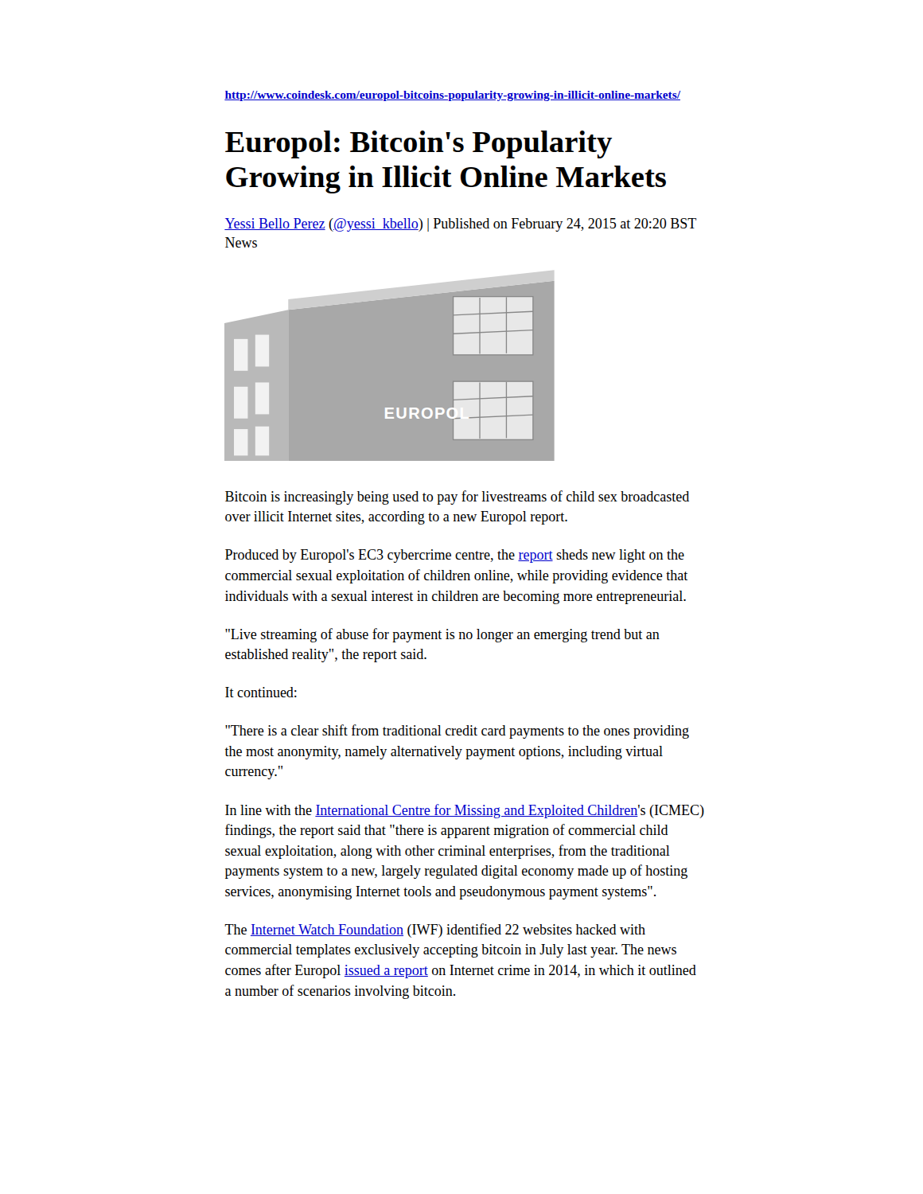http://www.coindesk.com/europol-bitcoins-popularity-growing-in-illicit-online-markets/
Europol: Bitcoin's Popularity Growing in Illicit Online Markets
Yessi Bello Perez (@yessi_kbello) | Published on February 24, 2015 at 20:20 BST
News
Bitcoin is increasingly being used to pay for livestreams of child sex broadcasted over illicit Internet sites, according to a new Europol report.
Produced by Europol's EC3 cybercrime centre, the report sheds new light on the commercial sexual exploitation of children online, while providing evidence that individuals with a sexual interest in children are becoming more entrepreneurial.
"Live streaming of abuse for payment is no longer an emerging trend but an established reality", the report said.
It continued:
"There is a clear shift from traditional credit card payments to the ones providing the most anonymity, namely alternatively payment options, including virtual currency."
In line with the International Centre for Missing and Exploited Children's (ICMEC) findings, the report said that "there is apparent migration of commercial child sexual exploitation, along with other criminal enterprises, from the traditional payments system to a new, largely regulated digital economy made up of hosting services, anonymising Internet tools and pseudonymous payment systems".
The Internet Watch Foundation (IWF) identified 22 websites hacked with commercial templates exclusively accepting bitcoin in July last year. The news comes after Europol issued a report on Internet crime in 2014, in which it outlined a number of scenarios involving bitcoin.